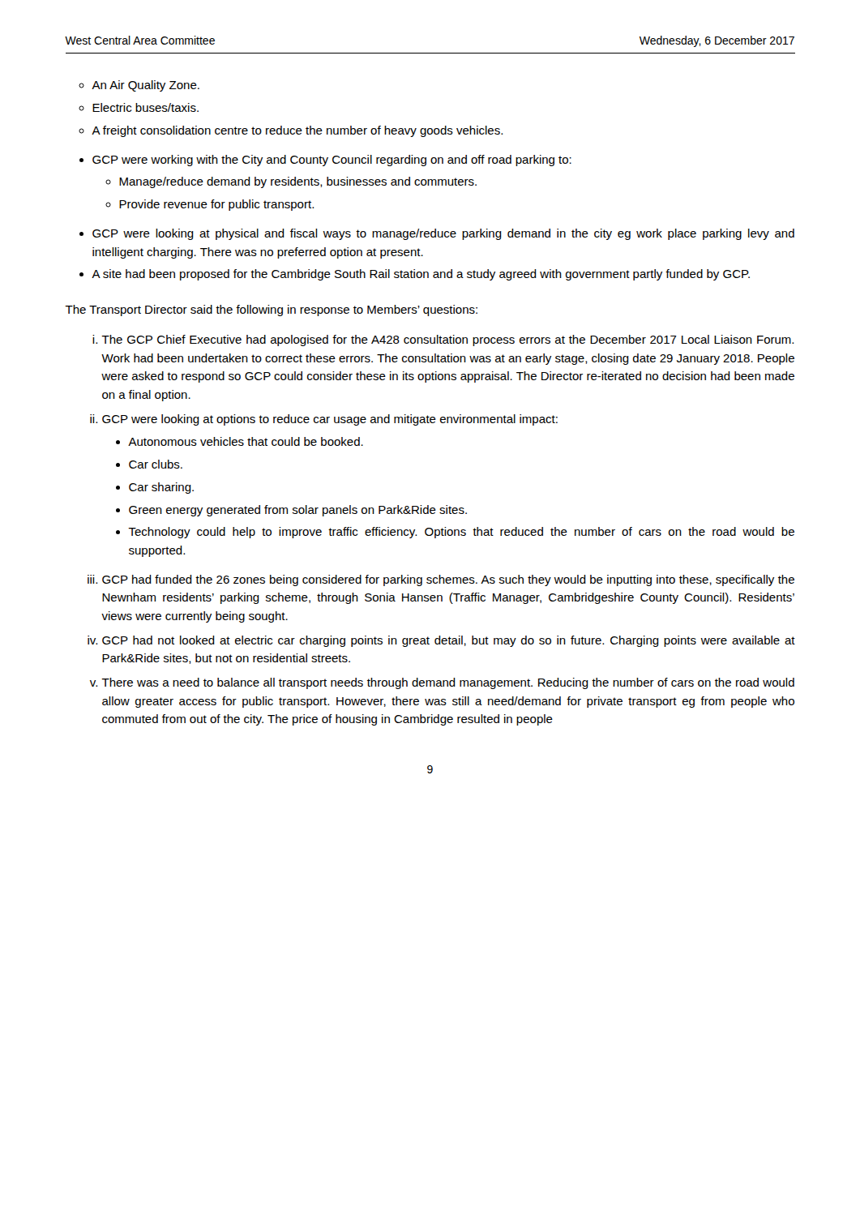West Central Area Committee
Wednesday, 6 December 2017
An Air Quality Zone.
Electric buses/taxis.
A freight consolidation centre to reduce the number of heavy goods vehicles.
GCP were working with the City and County Council regarding on and off road parking to:
Manage/reduce demand by residents, businesses and commuters.
Provide revenue for public transport.
GCP were looking at physical and fiscal ways to manage/reduce parking demand in the city eg work place parking levy and intelligent charging. There was no preferred option at present.
A site had been proposed for the Cambridge South Rail station and a study agreed with government partly funded by GCP.
The Transport Director said the following in response to Members’ questions:
The GCP Chief Executive had apologised for the A428 consultation process errors at the December 2017 Local Liaison Forum. Work had been undertaken to correct these errors. The consultation was at an early stage, closing date 29 January 2018. People were asked to respond so GCP could consider these in its options appraisal. The Director re-iterated no decision had been made on a final option.
GCP were looking at options to reduce car usage and mitigate environmental impact:
Autonomous vehicles that could be booked.
Car clubs.
Car sharing.
Green energy generated from solar panels on Park&Ride sites.
Technology could help to improve traffic efficiency. Options that reduced the number of cars on the road would be supported.
GCP had funded the 26 zones being considered for parking schemes. As such they would be inputting into these, specifically the Newnham residents’ parking scheme, through Sonia Hansen (Traffic Manager, Cambridgeshire County Council). Residents’ views were currently being sought.
GCP had not looked at electric car charging points in great detail, but may do so in future. Charging points were available at Park&Ride sites, but not on residential streets.
There was a need to balance all transport needs through demand management. Reducing the number of cars on the road would allow greater access for public transport. However, there was still a need/demand for private transport eg from people who commuted from out of the city. The price of housing in Cambridge resulted in people
9